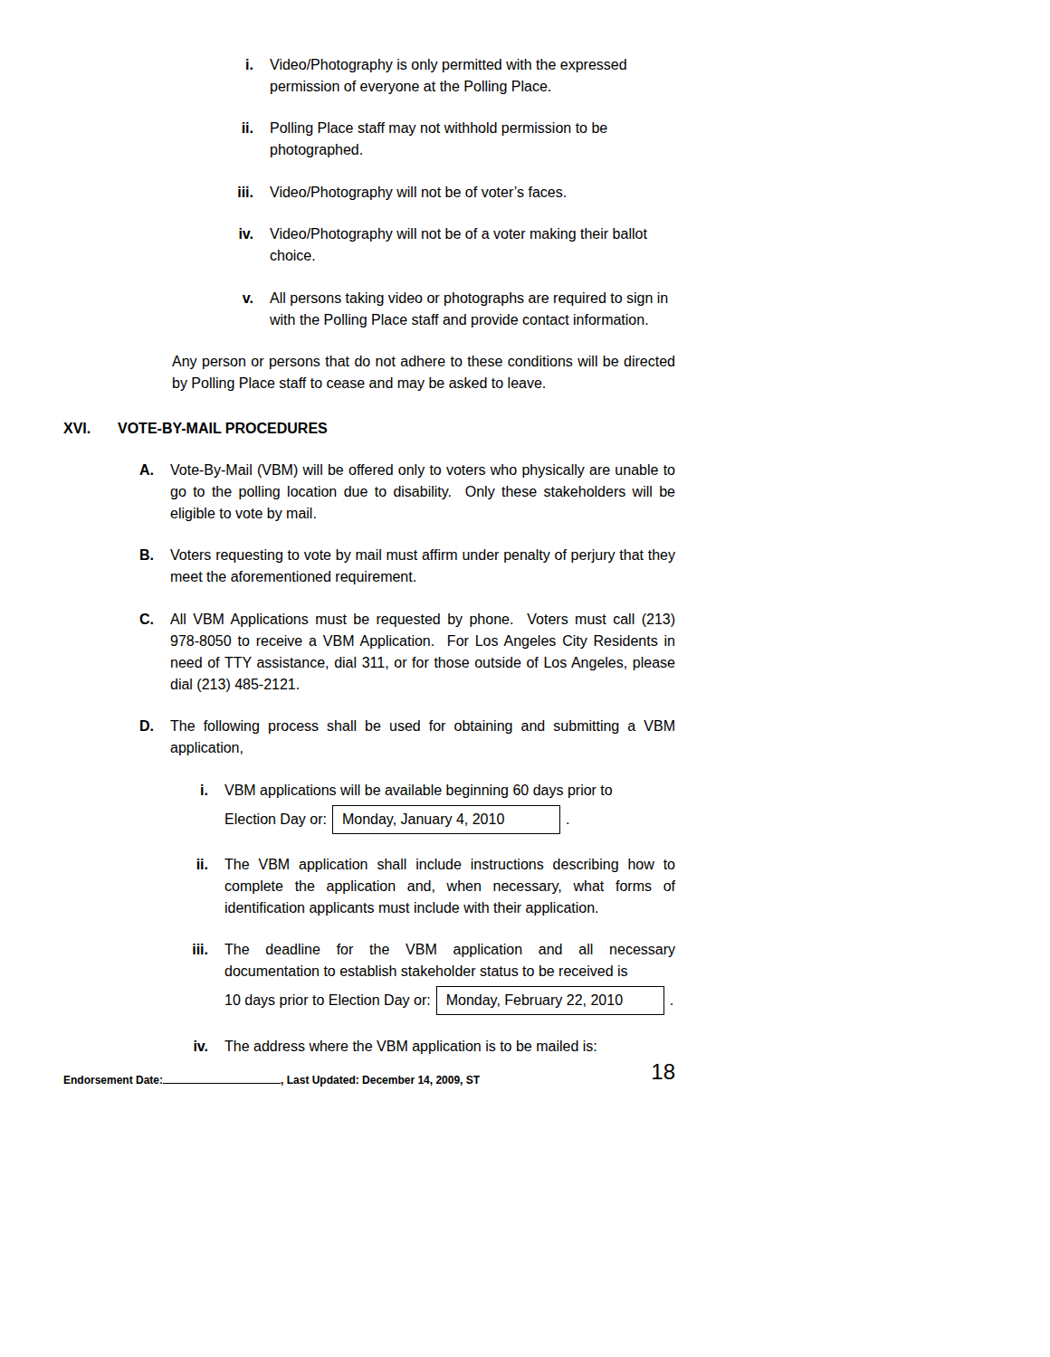i.
Video/Photography is only permitted with the expressed permission of everyone at the Polling Place.
ii.
Polling Place staff may not withhold permission to be photographed.
iii.
Video/Photography will not be of voter’s faces.
iv.
Video/Photography will not be of a voter making their ballot choice.
v.
All persons taking video or photographs are required to sign in with the Polling Place staff and provide contact information.
Any person or persons that do not adhere to these conditions will be directed by Polling Place staff to cease and may be asked to leave.
XVI. VOTE-BY-MAIL PROCEDURES
A.
Vote-By-Mail (VBM) will be offered only to voters who physically are unable to go to the polling location due to disability. Only these stakeholders will be eligible to vote by mail.
B.
Voters requesting to vote by mail must affirm under penalty of perjury that they meet the aforementioned requirement.
C.
All VBM Applications must be requested by phone. Voters must call (213) 978-8050 to receive a VBM Application. For Los Angeles City Residents in need of TTY assistance, dial 311, or for those outside of Los Angeles, please dial (213) 485-2121.
D.
The following process shall be used for obtaining and submitting a VBM application,
i.
VBM applications will be available beginning 60 days prior to
Election Day or: Monday, January 4, 2010 .
ii.
The VBM application shall include instructions describing how to complete the application and, when necessary, what forms of identification applicants must include with their application.
iii.
The deadline for the VBM application and all necessary documentation to establish stakeholder status to be received is
10 days prior to Election Day or: Monday, February 22, 2010 .
iv.
The address where the VBM application is to be mailed is:
Endorsement Date: , Last Updated: December 14, 2009, ST
18